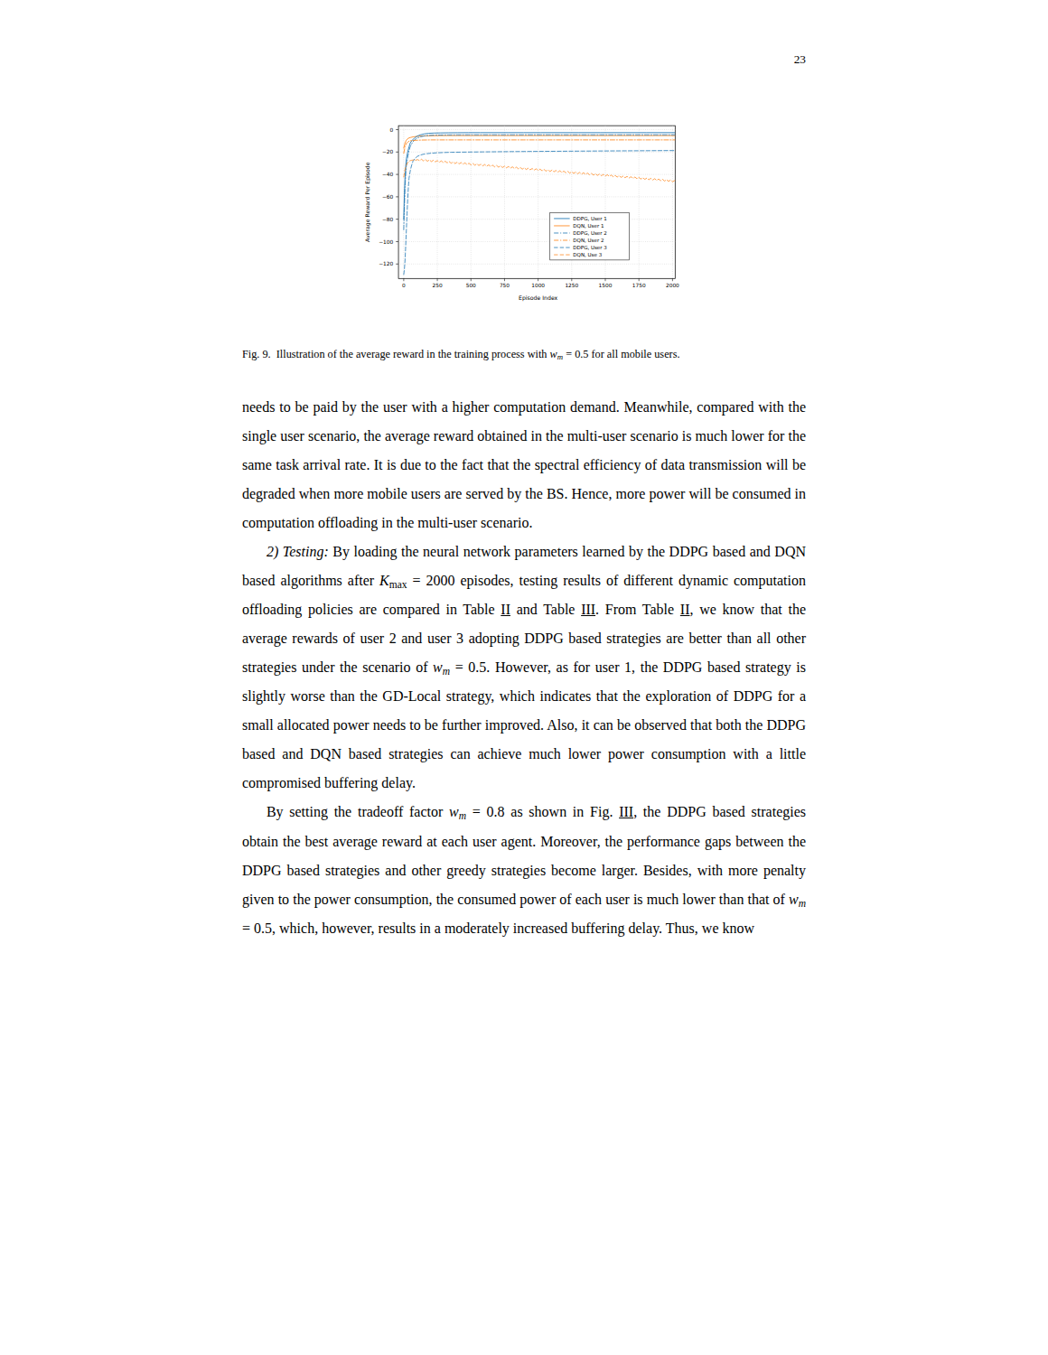23
0 −20 −40 −60 −80 −100 −120 0 250 500 750 1000 1250 1500 1750 2000 Episode Index Average Reward Per Episode DDPG, User 1 DQN, User 1 DDPG, User 2 DQN, User 2 DDPG, User 3 DQN, Use 3
Fig. 9. Illustration of the average reward in the training process with wm = 0.5 for all mobile users.
needs to be paid by the user with a higher computation demand. Meanwhile, compared with the single user scenario, the average reward obtained in the multi-user scenario is much lower for the same task arrival rate. It is due to the fact that the spectral efficiency of data transmission will be degraded when more mobile users are served by the BS. Hence, more power will be consumed in computation offloading in the multi-user scenario.
2) Testing: By loading the neural network parameters learned by the DDPG based and DQN based algorithms after Kmax = 2000 episodes, testing results of different dynamic computation offloading policies are compared in Table II and Table III. From Table II, we know that the average rewards of user 2 and user 3 adopting DDPG based strategies are better than all other strategies under the scenario of wm = 0.5. However, as for user 1, the DDPG based strategy is slightly worse than the GD-Local strategy, which indicates that the exploration of DDPG for a small allocated power needs to be further improved. Also, it can be observed that both the DDPG based and DQN based strategies can achieve much lower power consumption with a little compromised buffering delay.
By setting the tradeoff factor wm = 0.8 as shown in Fig. III, the DDPG based strategies obtain the best average reward at each user agent. Moreover, the performance gaps between the DDPG based strategies and other greedy strategies become larger. Besides, with more penalty given to the power consumption, the consumed power of each user is much lower than that of wm = 0.5, which, however, results in a moderately increased buffering delay. Thus, we know